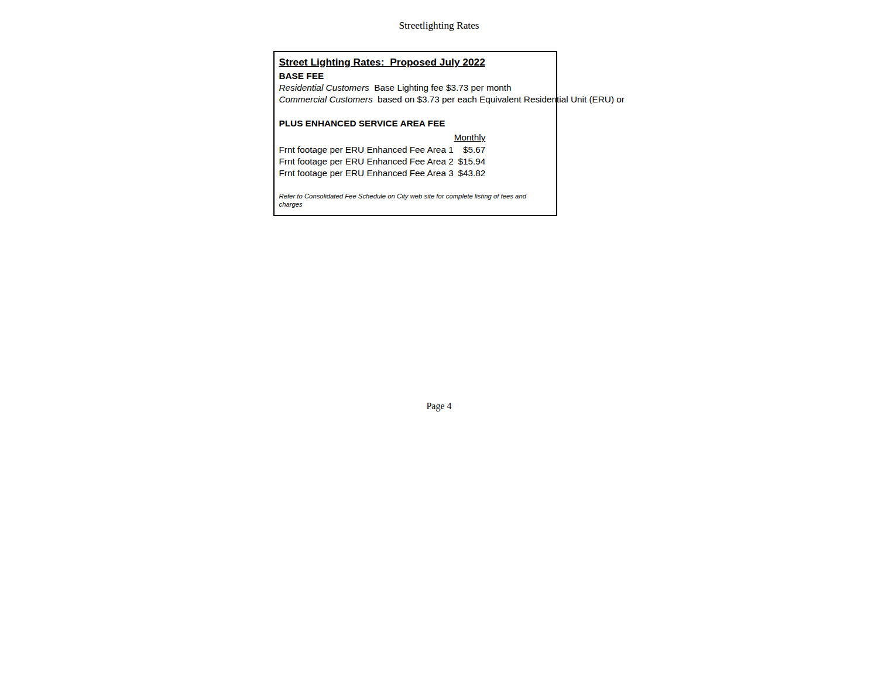Streetlighting Rates
Street Lighting Rates: Proposed July 2022 BASE FEE Residential Customers Base Lighting fee $3.73 per month Commercial Customers based on $3.73 per each Equivalent Residential Unit (ERU) or PLUS ENHANCED SERVICE AREA FEE
| | Monthly |
| --- | --- |
| Frnt footage per ERU Enhanced Fee Area 1 | $5.67 |
| Frnt footage per ERU Enhanced Fee Area 2 | $15.94 |
| Frnt footage per ERU Enhanced Fee Area 3 | $43.82 |
Refer to Consolidated Fee Schedule on City web site for complete listing of fees and charges
Page 4